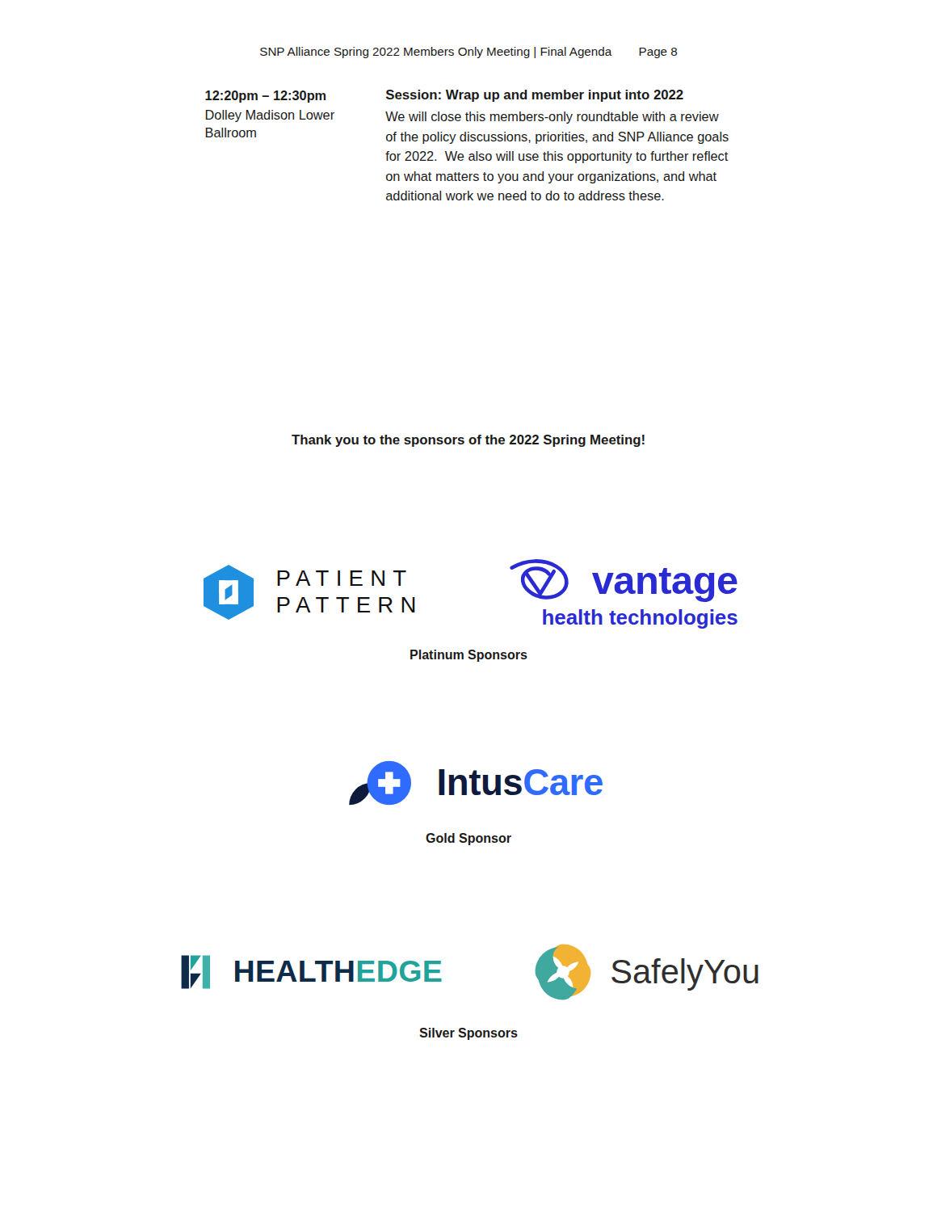SNP Alliance Spring 2022 Members Only Meeting | Final Agenda Page 8
12:20pm – 12:30pm Dolley Madison Lower
Ballroom
Session: Wrap up and member input into 2022
We will close this members-only roundtable with a review of the policy discussions, priorities, and SNP Alliance goals for 2022. We also will use this opportunity to further reflect on what matters to you and your organizations, and what additional work we need to do to address these.
Thank you to the sponsors of the 2022 Spring Meeting!
PATIENT
PATTERN
vantage
health technologies
Platinum Sponsors
Intus Care
Gold Sponsor
HEALTH EDGE
Safely You
Silver Sponsors